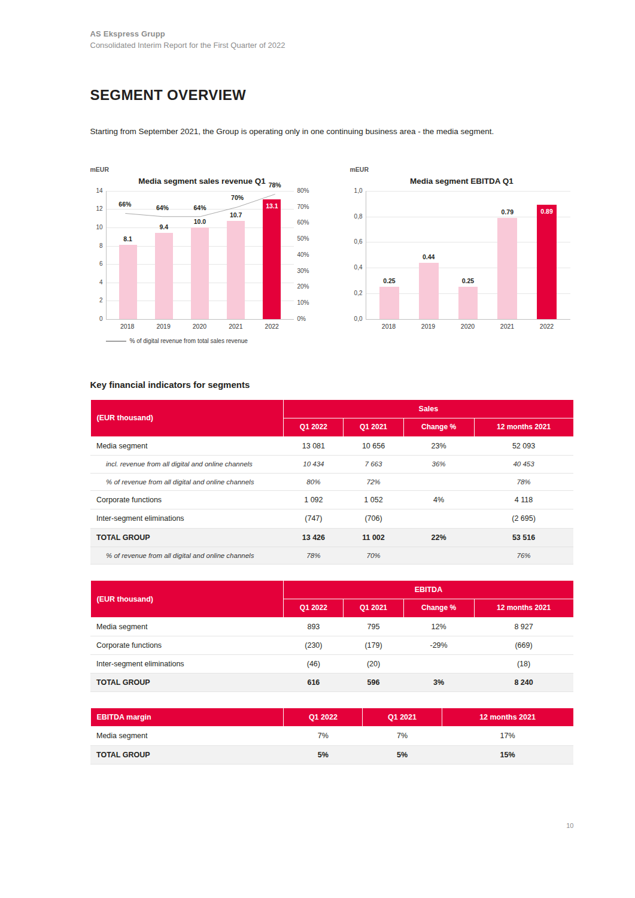AS Ekspress Grupp
Consolidated Interim Report for the First Quarter of 2022
SEGMENT OVERVIEW
Starting from September 2021, the Group is operating only in one continuing business area - the media segment.
mEUR
Media segment sales revenue Q1
14 12 10 8 6 4 2 0
80% 70% 60% 50% 40% 30% 20% 10% 0%
8.1
9.4
10.0
10.7
13.1
66%
64%
64%
70%
78%
20182019202020212022
% of digital revenue from total sales revenue
mEUR
Media segment EBITDA Q1
1,0 0,8 0,6 0,4 0,2 0,0
0.25
0.44
0.25
0.79
0.89
20182019202020212022
Key financial indicators for segments
| (EUR thousand) | Sales |
| --- | --- |
| Q1 2022 | Q1 2021 | Change % | 12 months 2021 |
| Media segment | 13 081 | 10 656 | 23% | 52 093 |
| incl. revenue from all digital and online channels | 10 434 | 7 663 | 36% | 40 453 |
| % of revenue from all digital and online channels | 80% | 72% | | 78% |
| Corporate functions | 1 092 | 1 052 | 4% | 4 118 |
| Inter-segment eliminations | (747) | (706) | | (2 695) |
| TOTAL GROUP | 13 426 | 11 002 | 22% | 53 516 |
| % of revenue from all digital and online channels | 78% | 70% | | 76% |
| (EUR thousand) | EBITDA |
| --- | --- |
| Q1 2022 | Q1 2021 | Change % | 12 months 2021 |
| Media segment | 893 | 795 | 12% | 8 927 |
| Corporate functions | (230) | (179) | -29% | (669) |
| Inter-segment eliminations | (46) | (20) | | (18) |
| TOTAL GROUP | 616 | 596 | 3% | 8 240 |
| EBITDA margin | Q1 2022 | Q1 2021 | 12 months 2021 |
| --- | --- | --- | --- |
| Media segment | 7% | 7% | 17% |
| TOTAL GROUP | 5% | 5% | 15% |
10